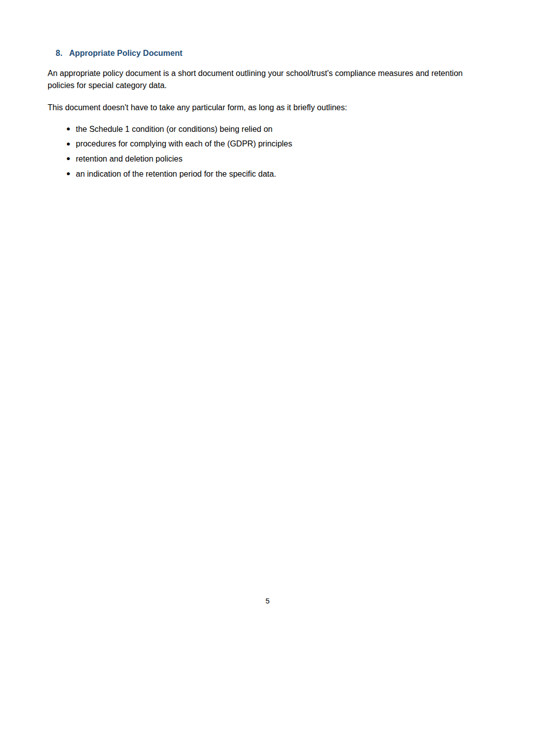8. Appropriate Policy Document
An appropriate policy document is a short document outlining your school/trust's compliance measures and retention policies for special category data.
This document doesn't have to take any particular form, as long as it briefly outlines:
the Schedule 1 condition (or conditions) being relied on
procedures for complying with each of the (GDPR) principles
retention and deletion policies
an indication of the retention period for the specific data.
5